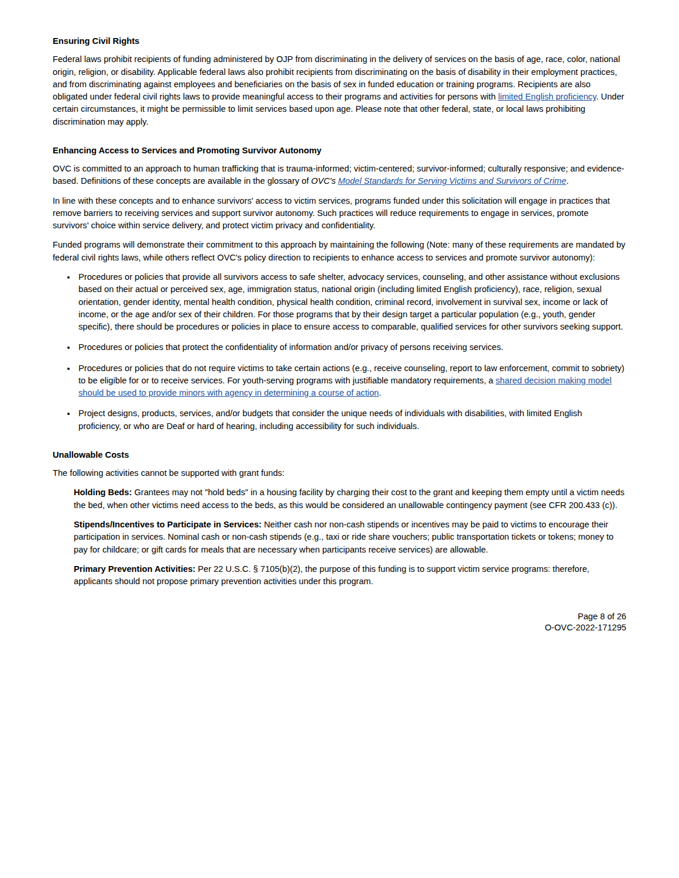Ensuring Civil Rights
Federal laws prohibit recipients of funding administered by OJP from discriminating in the delivery of services on the basis of age, race, color, national origin, religion, or disability. Applicable federal laws also prohibit recipients from discriminating on the basis of disability in their employment practices, and from discriminating against employees and beneficiaries on the basis of sex in funded education or training programs. Recipients are also obligated under federal civil rights laws to provide meaningful access to their programs and activities for persons with limited English proficiency. Under certain circumstances, it might be permissible to limit services based upon age. Please note that other federal, state, or local laws prohibiting discrimination may apply.
Enhancing Access to Services and Promoting Survivor Autonomy
OVC is committed to an approach to human trafficking that is trauma-informed; victim-centered; survivor-informed; culturally responsive; and evidence-based. Definitions of these concepts are available in the glossary of OVC's Model Standards for Serving Victims and Survivors of Crime.
In line with these concepts and to enhance survivors' access to victim services, programs funded under this solicitation will engage in practices that remove barriers to receiving services and support survivor autonomy. Such practices will reduce requirements to engage in services, promote survivors' choice within service delivery, and protect victim privacy and confidentiality.
Funded programs will demonstrate their commitment to this approach by maintaining the following (Note: many of these requirements are mandated by federal civil rights laws, while others reflect OVC's policy direction to recipients to enhance access to services and promote survivor autonomy):
Procedures or policies that provide all survivors access to safe shelter, advocacy services, counseling, and other assistance without exclusions based on their actual or perceived sex, age, immigration status, national origin (including limited English proficiency), race, religion, sexual orientation, gender identity, mental health condition, physical health condition, criminal record, involvement in survival sex, income or lack of income, or the age and/or sex of their children. For those programs that by their design target a particular population (e.g., youth, gender specific), there should be procedures or policies in place to ensure access to comparable, qualified services for other survivors seeking support.
Procedures or policies that protect the confidentiality of information and/or privacy of persons receiving services.
Procedures or policies that do not require victims to take certain actions (e.g., receive counseling, report to law enforcement, commit to sobriety) to be eligible for or to receive services. For youth-serving programs with justifiable mandatory requirements, a shared decision making model should be used to provide minors with agency in determining a course of action.
Project designs, products, services, and/or budgets that consider the unique needs of individuals with disabilities, with limited English proficiency, or who are Deaf or hard of hearing, including accessibility for such individuals.
Unallowable Costs
The following activities cannot be supported with grant funds:
Holding Beds: Grantees may not "hold beds" in a housing facility by charging their cost to the grant and keeping them empty until a victim needs the bed, when other victims need access to the beds, as this would be considered an unallowable contingency payment (see CFR 200.433 (c)).
Stipends/Incentives to Participate in Services: Neither cash nor non-cash stipends or incentives may be paid to victims to encourage their participation in services. Nominal cash or non-cash stipends (e.g., taxi or ride share vouchers; public transportation tickets or tokens; money to pay for childcare; or gift cards for meals that are necessary when participants receive services) are allowable.
Primary Prevention Activities: Per 22 U.S.C. § 7105(b)(2), the purpose of this funding is to support victim service programs: therefore, applicants should not propose primary prevention activities under this program.
Page 8 of 26
O-OVC-2022-171295